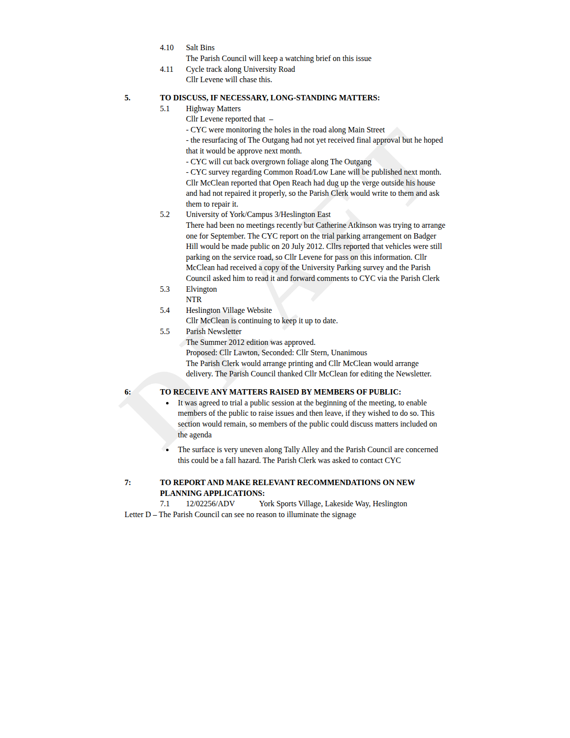DRAFT
4.10
Salt Bins
The Parish Council will keep a watching brief on this issue
4.11
Cycle track along University Road
Cllr Levene will chase this.
5.
To discuss, if necessary, long-standing matters:
5.1
Highway Matters
Cllr Levene reported that –
- CYC were monitoring the holes in the road along Main Street
- the resurfacing of The Outgang had not yet received final approval but he hoped that it would be approve next month.
- CYC will cut back overgrown foliage along The Outgang
- CYC survey regarding Common Road/Low Lane will be published next month.
Cllr McClean reported that Open Reach had dug up the verge outside his house and had not repaired it properly, so the Parish Clerk would write to them and ask them to repair it.
5.2
University of York/Campus 3/Heslington East
There had been no meetings recently but Catherine Atkinson was trying to arrange one for September. The CYC report on the trial parking arrangement on Badger Hill would be made public on 20 July 2012. Cllrs reported that vehicles were still parking on the service road, so Cllr Levene for pass on this information. Cllr McClean had received a copy of the University Parking survey and the Parish Council asked him to read it and forward comments to CYC via the Parish Clerk
5.3
Elvington
NTR
5.4
Heslington Village Website
Cllr McClean is continuing to keep it up to date.
5.5
Parish Newsletter
The Summer 2012 edition was approved.
Proposed: Cllr Lawton, Seconded: Cllr Stern, Unanimous
The Parish Clerk would arrange printing and Cllr McClean would arrange delivery. The Parish Council thanked Cllr McClean for editing the Newsletter.
6:
To receive any matters raised by members of public:
It was agreed to trial a public session at the beginning of the meeting, to enable members of the public to raise issues and then leave, if they wished to do so. This section would remain, so members of the public could discuss matters included on the agenda
The surface is very uneven along Tally Alley and the Parish Council are concerned this could be a fall hazard. The Parish Clerk was asked to contact CYC
7:
To report and make relevant recommendations on new planning applications:
7.1
12/02256/ADV
York Sports Village, Lakeside Way, Heslington
Letter D – The Parish Council can see no reason to illuminate the signage